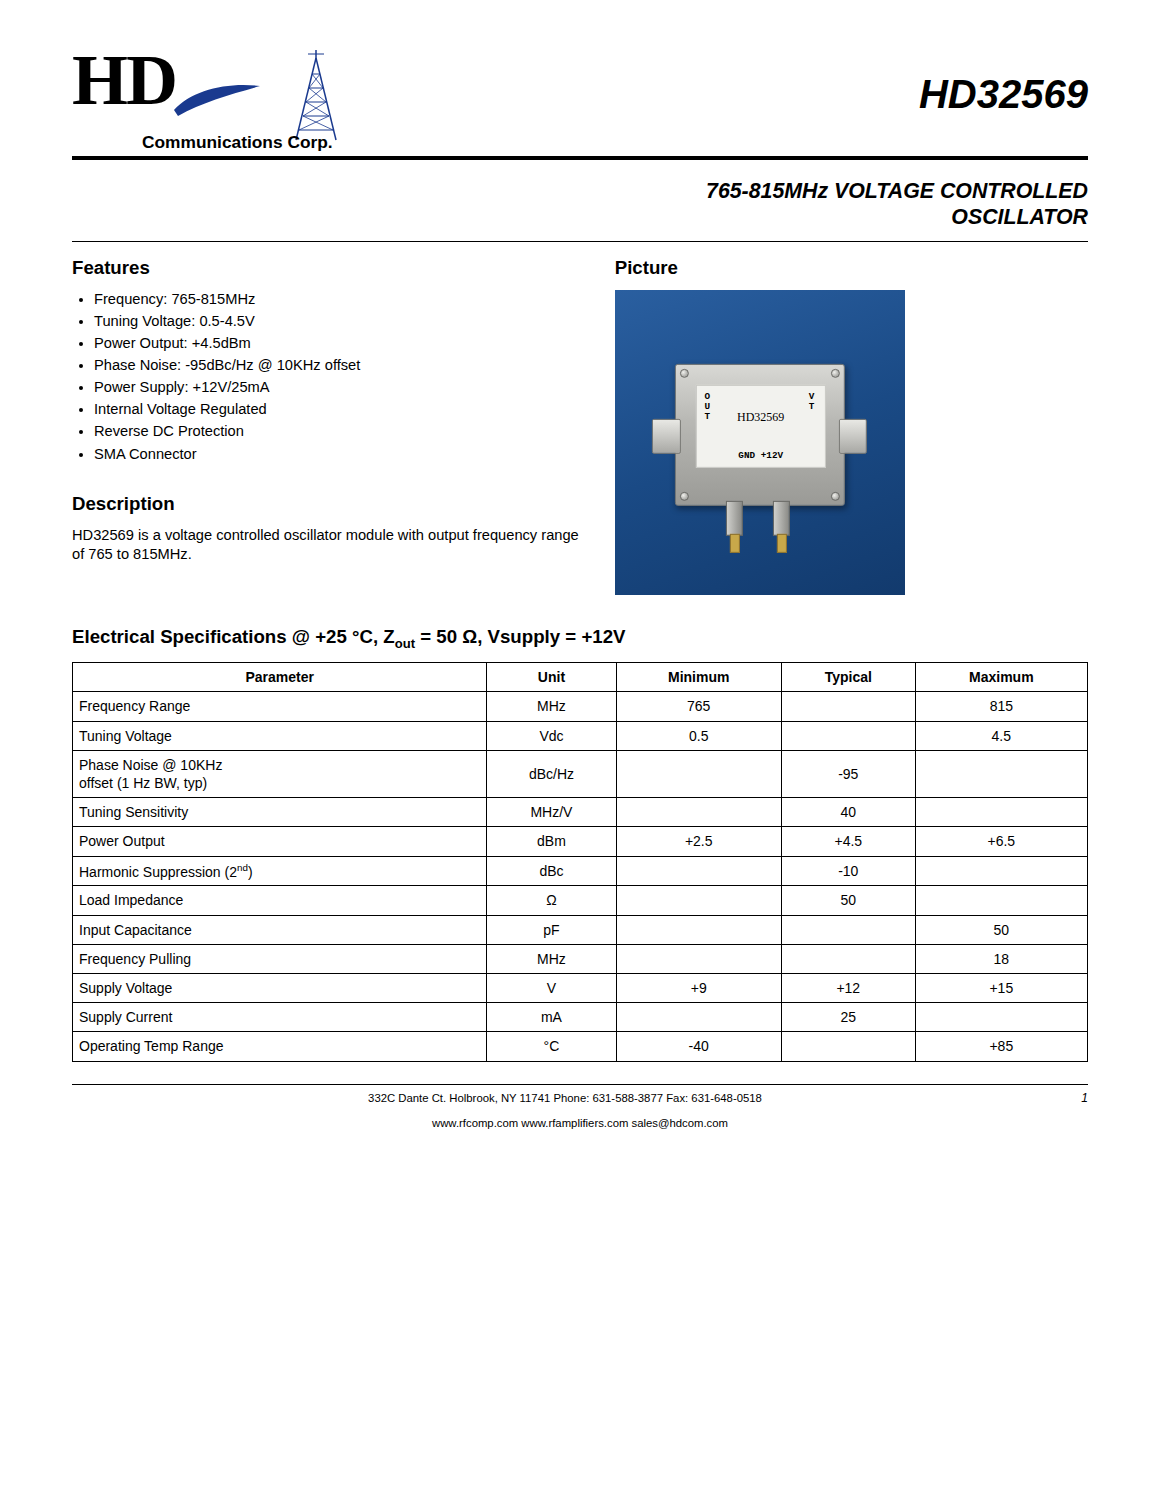HD
Communications Corp.
HD32569
765-815MHz VOLTAGE CONTROLLED
OSCILLATOR
Features
Frequency: 765-815MHz
Tuning Voltage: 0.5-4.5V
Power Output: +4.5dBm
Phase Noise: -95dBc/Hz @ 10KHz offset
Power Supply: +12V/25mA
Internal Voltage Regulated
Reverse DC Protection
SMA Connector
Description
HD32569 is a voltage controlled oscillator module with output frequency range of 765 to 815MHz.
Picture
O
U
T
V
T
HD32569
GND +12V
Electrical Specifications @ +25 °C, Zout = 50 Ω, Vsupply = +12V
| Parameter | Unit | Minimum | Typical | Maximum |
| --- | --- | --- | --- | --- |
| Frequency Range | MHz | 765 | | 815 |
| Tuning Voltage | Vdc | 0.5 | | 4.5 |
| Phase Noise @ 10KHz offset (1 Hz BW, typ) | dBc/Hz | | -95 | |
| Tuning Sensitivity | MHz/V | | 40 | |
| Power Output | dBm | +2.5 | +4.5 | +6.5 |
| Harmonic Suppression (2 nd ) | dBc | | -10 | |
| Load Impedance | Ω | | 50 | |
| Input Capacitance | pF | | | 50 |
| Frequency Pulling | MHz | | | 18 |
| Supply Voltage | V | +9 | +12 | +15 |
| Supply Current | mA | | 25 | |
| Operating Temp Range | °C | -40 | | +85 |
332C Dante Ct. Holbrook, NY 11741 Phone: 631-588-3877 Fax: 631-648-0518
1
www.rfcomp.com www.rfamplifiers.com sales@hdcom.com